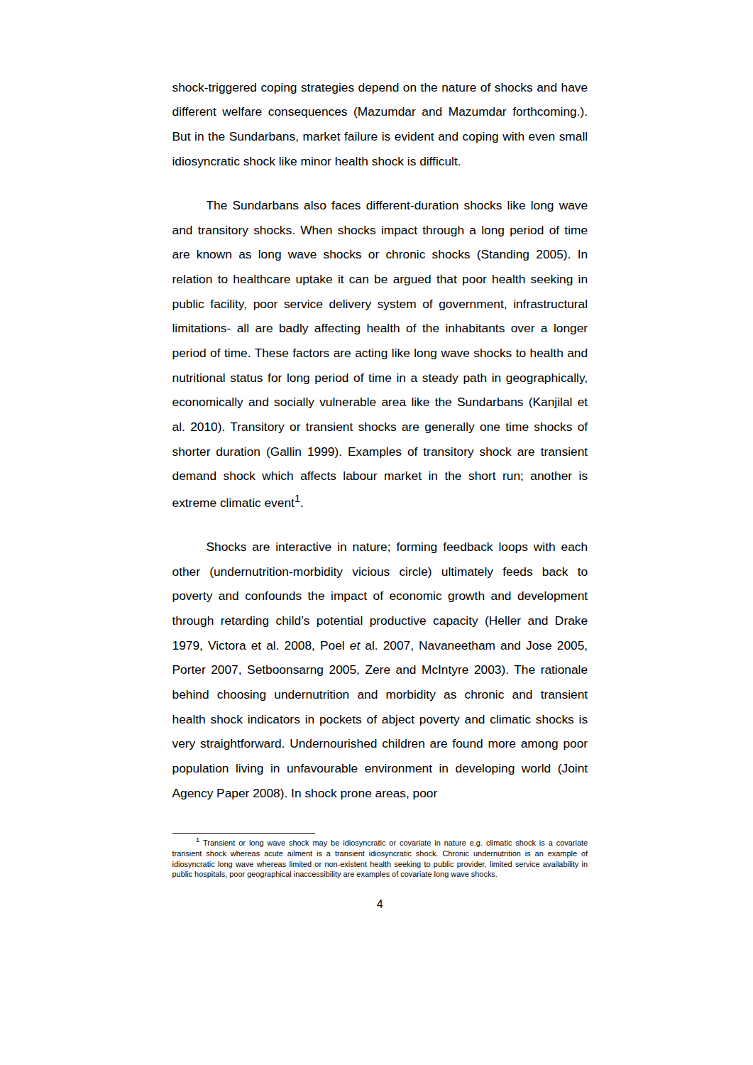shock-triggered coping strategies depend on the nature of shocks and have different welfare consequences (Mazumdar and Mazumdar forthcoming.). But in the Sundarbans, market failure is evident and coping with even small idiosyncratic shock like minor health shock is difficult.
The Sundarbans also faces different-duration shocks like long wave and transitory shocks. When shocks impact through a long period of time are known as long wave shocks or chronic shocks (Standing 2005). In relation to healthcare uptake it can be argued that poor health seeking in public facility, poor service delivery system of government, infrastructural limitations- all are badly affecting health of the inhabitants over a longer period of time. These factors are acting like long wave shocks to health and nutritional status for long period of time in a steady path in geographically, economically and socially vulnerable area like the Sundarbans (Kanjilal et al. 2010). Transitory or transient shocks are generally one time shocks of shorter duration (Gallin 1999). Examples of transitory shock are transient demand shock which affects labour market in the short run; another is extreme climatic event1.
Shocks are interactive in nature; forming feedback loops with each other (undernutrition-morbidity vicious circle) ultimately feeds back to poverty and confounds the impact of economic growth and development through retarding child’s potential productive capacity (Heller and Drake 1979, Victora et al. 2008, Poel et al. 2007, Navaneetham and Jose 2005, Porter 2007, Setboonsarng 2005, Zere and McIntyre 2003). The rationale behind choosing undernutrition and morbidity as chronic and transient health shock indicators in pockets of abject poverty and climatic shocks is very straightforward. Undernourished children are found more among poor population living in unfavourable environment in developing world (Joint Agency Paper 2008). In shock prone areas, poor
1 Transient or long wave shock may be idiosyncratic or covariate in nature e.g. climatic shock is a covariate transient shock whereas acute ailment is a transient idiosyncratic shock. Chronic undernutrition is an example of idiosyncratic long wave whereas limited or non-existent health seeking to public provider, limited service availability in public hospitals, poor geographical inaccessibility are examples of covariate long wave shocks.
4